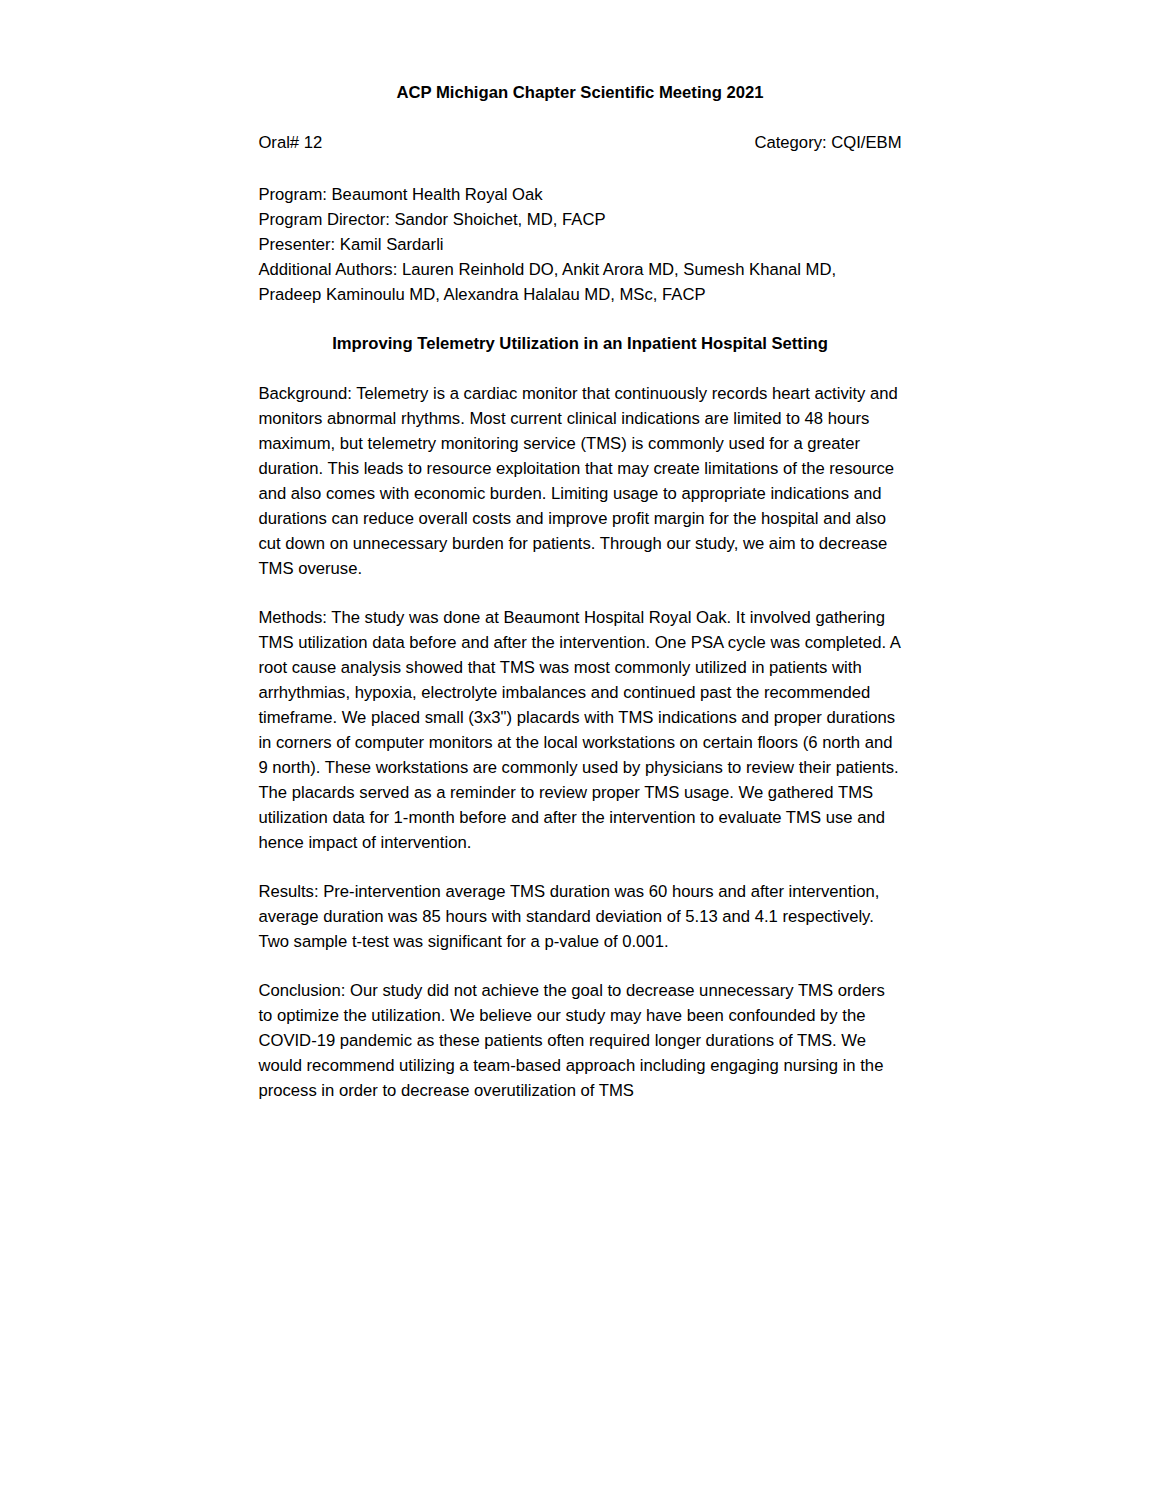ACP Michigan Chapter Scientific Meeting 2021
Oral# 12 Category: CQI/EBM
Program: Beaumont Health Royal Oak
Program Director: Sandor Shoichet, MD, FACP
Presenter: Kamil Sardarli
Additional Authors: Lauren Reinhold DO, Ankit Arora MD, Sumesh Khanal MD, Pradeep Kaminoulu MD, Alexandra Halalau MD, MSc, FACP
Improving Telemetry Utilization in an Inpatient Hospital Setting
Background: Telemetry is a cardiac monitor that continuously records heart activity and monitors abnormal rhythms. Most current clinical indications are limited to 48 hours maximum, but telemetry monitoring service (TMS) is commonly used for a greater duration. This leads to resource exploitation that may create limitations of the resource and also comes with economic burden. Limiting usage to appropriate indications and durations can reduce overall costs and improve profit margin for the hospital and also cut down on unnecessary burden for patients. Through our study, we aim to decrease TMS overuse.
Methods: The study was done at Beaumont Hospital Royal Oak. It involved gathering TMS utilization data before and after the intervention. One PSA cycle was completed. A root cause analysis showed that TMS was most commonly utilized in patients with arrhythmias, hypoxia, electrolyte imbalances and continued past the recommended timeframe. We placed small (3x3") placards with TMS indications and proper durations in corners of computer monitors at the local workstations on certain floors (6 north and 9 north). These workstations are commonly used by physicians to review their patients. The placards served as a reminder to review proper TMS usage. We gathered TMS utilization data for 1-month before and after the intervention to evaluate TMS use and hence impact of intervention.
Results: Pre-intervention average TMS duration was 60 hours and after intervention, average duration was 85 hours with standard deviation of 5.13 and 4.1 respectively. Two sample t-test was significant for a p-value of 0.001.
Conclusion: Our study did not achieve the goal to decrease unnecessary TMS orders to optimize the utilization. We believe our study may have been confounded by the COVID-19 pandemic as these patients often required longer durations of TMS. We would recommend utilizing a team-based approach including engaging nursing in the process in order to decrease overutilization of TMS